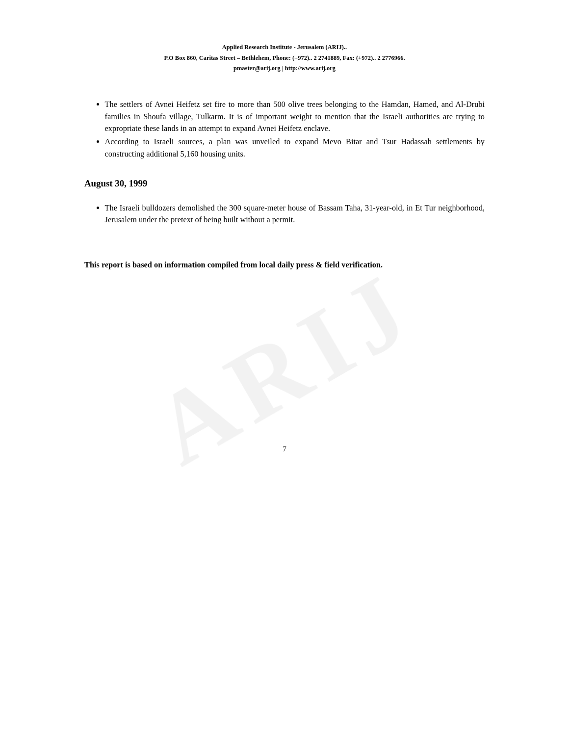ARIJ
Applied Research Institute - Jerusalem (ARIJ)..
P.O Box 860, Caritas Street – Bethlehem, Phone: (+972).. 2 2741889, Fax: (+972).. 2 2776966.
pmaster@arij.org | http://www.arij.org
The settlers of Avnei Heifetz set fire to more than 500 olive trees belonging to the Hamdan, Hamed, and Al-Drubi families in Shoufa village, Tulkarm. It is of important weight to mention that the Israeli authorities are trying to expropriate these lands in an attempt to expand Avnei Heifetz enclave.
According to Israeli sources, a plan was unveiled to expand Mevo Bitar and Tsur Hadassah settlements by constructing additional 5,160 housing units.
August 30, 1999
The Israeli bulldozers demolished the 300 square-meter house of Bassam Taha, 31-year-old, in Et Tur neighborhood, Jerusalem under the pretext of being built without a permit.
This report is based on information compiled from local daily press & field verification.
7